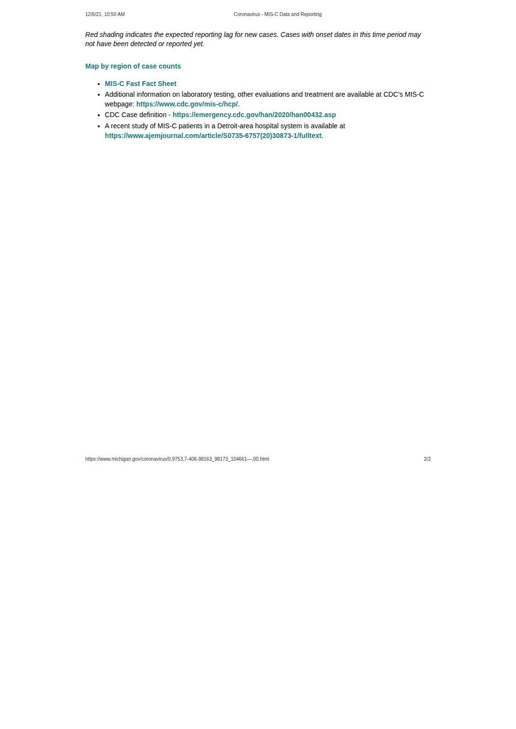12/6/21, 10:50 AM Coronavirus - MIS-C Data and Reporting
Red shading indicates the expected reporting lag for new cases. Cases with onset dates in this time period may not have been detected or reported yet.
Map by region of case counts
MIS-C Fast Fact Sheet
Additional information on laboratory testing, other evaluations and treatment are available at CDC's MIS-C webpage: https://www.cdc.gov/mis-c/hcp/.
CDC Case definition - https://emergency.cdc.gov/han/2020/han00432.asp
A recent study of MIS-C patients in a Detroit-area hospital system is available at https://www.ajemjournal.com/article/S0735-6757(20)30873-1/fulltext.
https://www.michigan.gov/coronavirus/0,9753,7-406-98163_98173_104661---,00.html 2/2